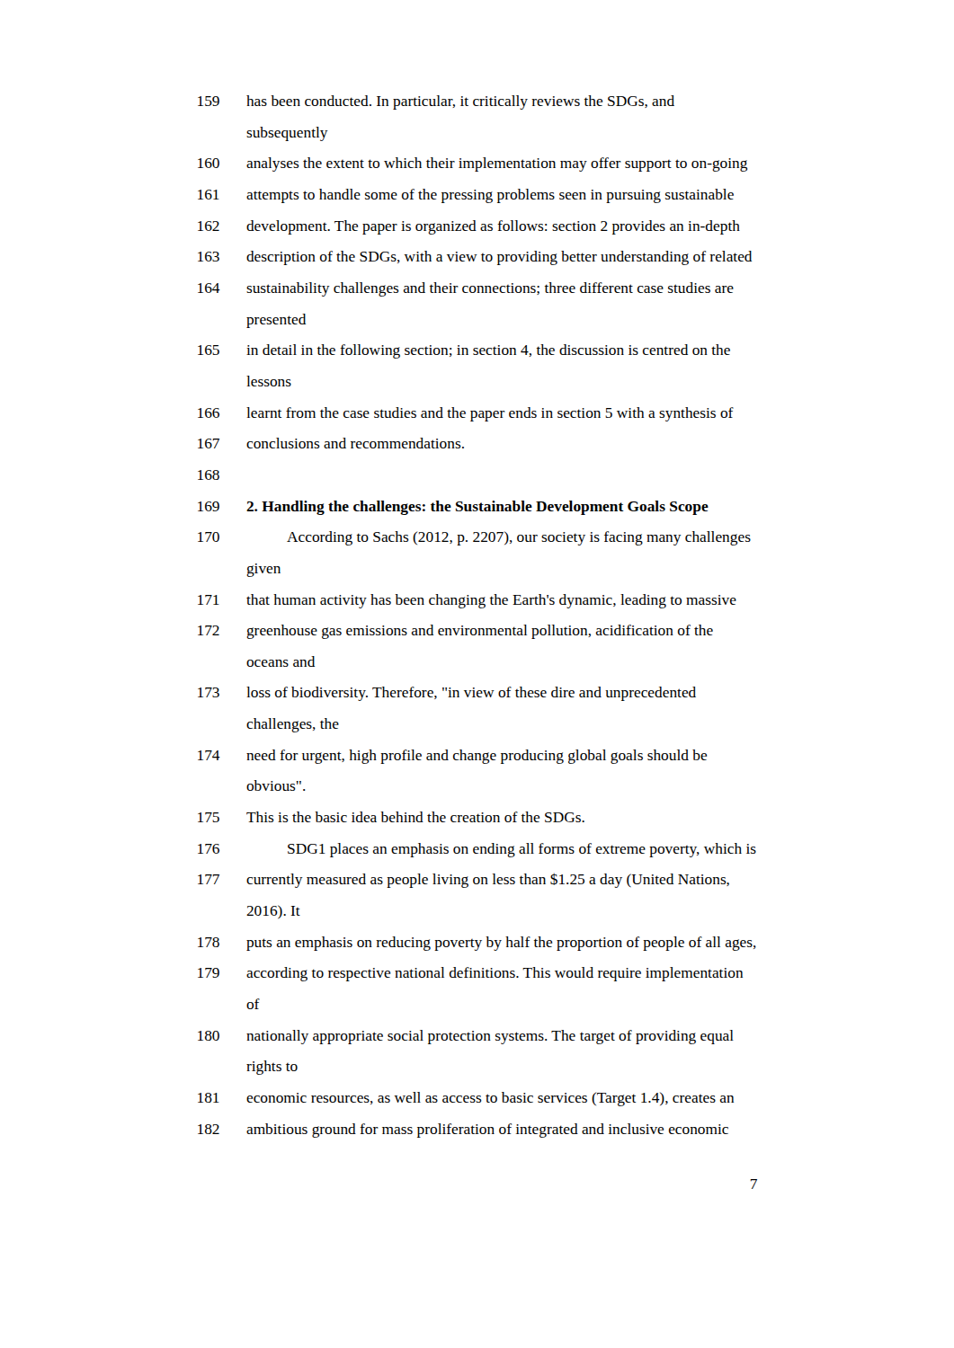has been conducted. In particular, it critically reviews the SDGs, and subsequently
analyses the extent to which their implementation may offer support to on-going
attempts to handle some of the pressing problems seen in pursuing sustainable
development. The paper is organized as follows: section 2 provides an in-depth
description of the SDGs, with a view to providing better understanding of related
sustainability challenges and their connections; three different case studies are presented
in detail in the following section; in section 4, the discussion is centred on the lessons
learnt from the case studies and the paper ends in section 5 with a synthesis of
conclusions and recommendations.
2. Handling the challenges: the Sustainable Development Goals Scope
According to Sachs (2012, p. 2207), our society is facing many challenges given
that human activity has been changing the Earth's dynamic, leading to massive
greenhouse gas emissions and environmental pollution, acidification of the oceans and
loss of biodiversity. Therefore, "in view of these dire and unprecedented challenges, the
need for urgent, high profile and change producing global goals should be obvious".
This is the basic idea behind the creation of the SDGs.
SDG1 places an emphasis on ending all forms of extreme poverty, which is
currently measured as people living on less than $1.25 a day (United Nations, 2016). It
puts an emphasis on reducing poverty by half the proportion of people of all ages,
according to respective national definitions. This would require implementation of
nationally appropriate social protection systems. The target of providing equal rights to
economic resources, as well as access to basic services (Target 1.4), creates an
ambitious ground for mass proliferation of integrated and inclusive economic
7